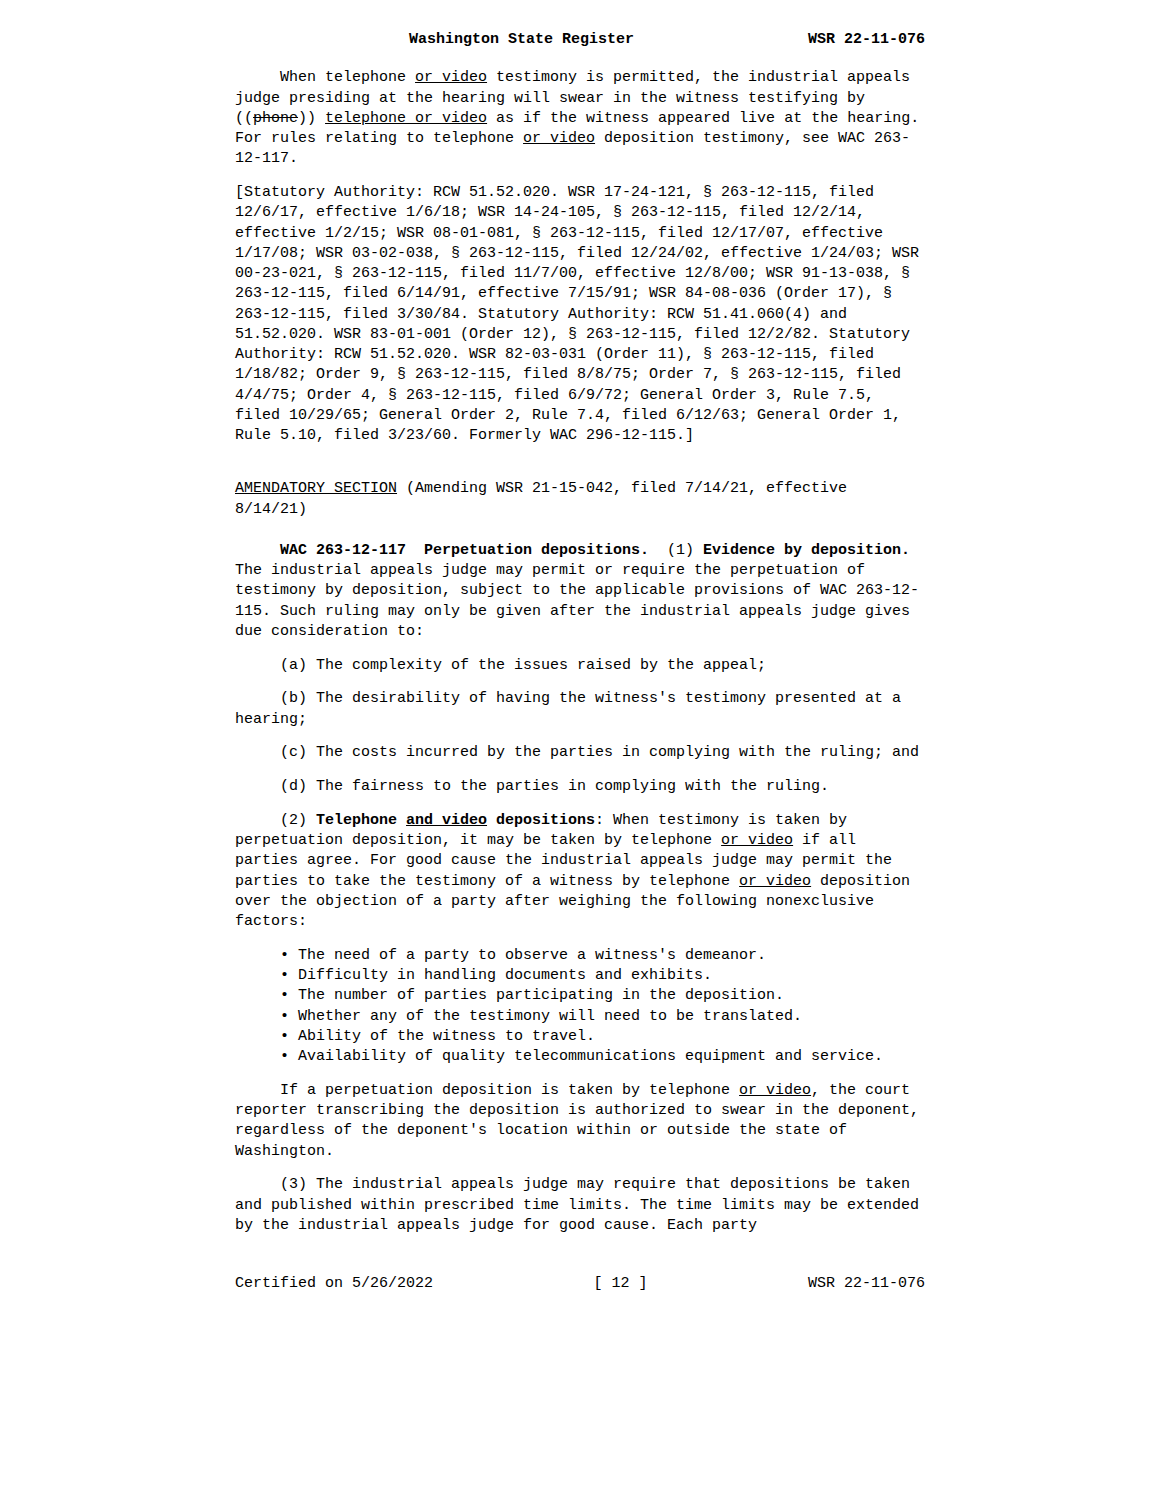WSR 22-11-076 Washington State Register
When telephone or video testimony is permitted, the industrial appeals judge presiding at the hearing will swear in the witness testifying by ((phone)) telephone or video as if the witness appeared live at the hearing. For rules relating to telephone or video deposition testimony, see WAC 263-12-117.
[Statutory Authority: RCW 51.52.020. WSR 17-24-121, § 263-12-115, filed 12/6/17, effective 1/6/18; WSR 14-24-105, § 263-12-115, filed 12/2/14, effective 1/2/15; WSR 08-01-081, § 263-12-115, filed 12/17/07, effective 1/17/08; WSR 03-02-038, § 263-12-115, filed 12/24/02, effective 1/24/03; WSR 00-23-021, § 263-12-115, filed 11/7/00, effective 12/8/00; WSR 91-13-038, § 263-12-115, filed 6/14/91, effective 7/15/91; WSR 84-08-036 (Order 17), § 263-12-115, filed 3/30/84. Statutory Authority: RCW 51.41.060(4) and 51.52.020. WSR 83-01-001 (Order 12), § 263-12-115, filed 12/2/82. Statutory Authority: RCW 51.52.020. WSR 82-03-031 (Order 11), § 263-12-115, filed 1/18/82; Order 9, § 263-12-115, filed 8/8/75; Order 7, § 263-12-115, filed 4/4/75; Order 4, § 263-12-115, filed 6/9/72; General Order 3, Rule 7.5, filed 10/29/65; General Order 2, Rule 7.4, filed 6/12/63; General Order 1, Rule 5.10, filed 3/23/60. Formerly WAC 296-12-115.]
AMENDATORY SECTION (Amending WSR 21-15-042, filed 7/14/21, effective 8/14/21)
WAC 263-12-117 Perpetuation depositions. (1) Evidence by deposition. The industrial appeals judge may permit or require the perpetuation of testimony by deposition, subject to the applicable provisions of WAC 263-12-115. Such ruling may only be given after the industrial appeals judge gives due consideration to:
(a) The complexity of the issues raised by the appeal;
(b) The desirability of having the witness's testimony presented at a hearing;
(c) The costs incurred by the parties in complying with the ruling; and
(d) The fairness to the parties in complying with the ruling.
(2) Telephone and video depositions: When testimony is taken by perpetuation deposition, it may be taken by telephone or video if all parties agree. For good cause the industrial appeals judge may permit the parties to take the testimony of a witness by telephone or video deposition over the objection of a party after weighing the following nonexclusive factors:
The need of a party to observe a witness's demeanor.
Difficulty in handling documents and exhibits.
The number of parties participating in the deposition.
Whether any of the testimony will need to be translated.
Ability of the witness to travel.
Availability of quality telecommunications equipment and service.
If a perpetuation deposition is taken by telephone or video, the court reporter transcribing the deposition is authorized to swear in the deponent, regardless of the deponent's location within or outside the state of Washington.
(3) The industrial appeals judge may require that depositions be taken and published within prescribed time limits. The time limits may be extended by the industrial appeals judge for good cause. Each party
Certified on 5/26/2022 [ 12 ] WSR 22-11-076